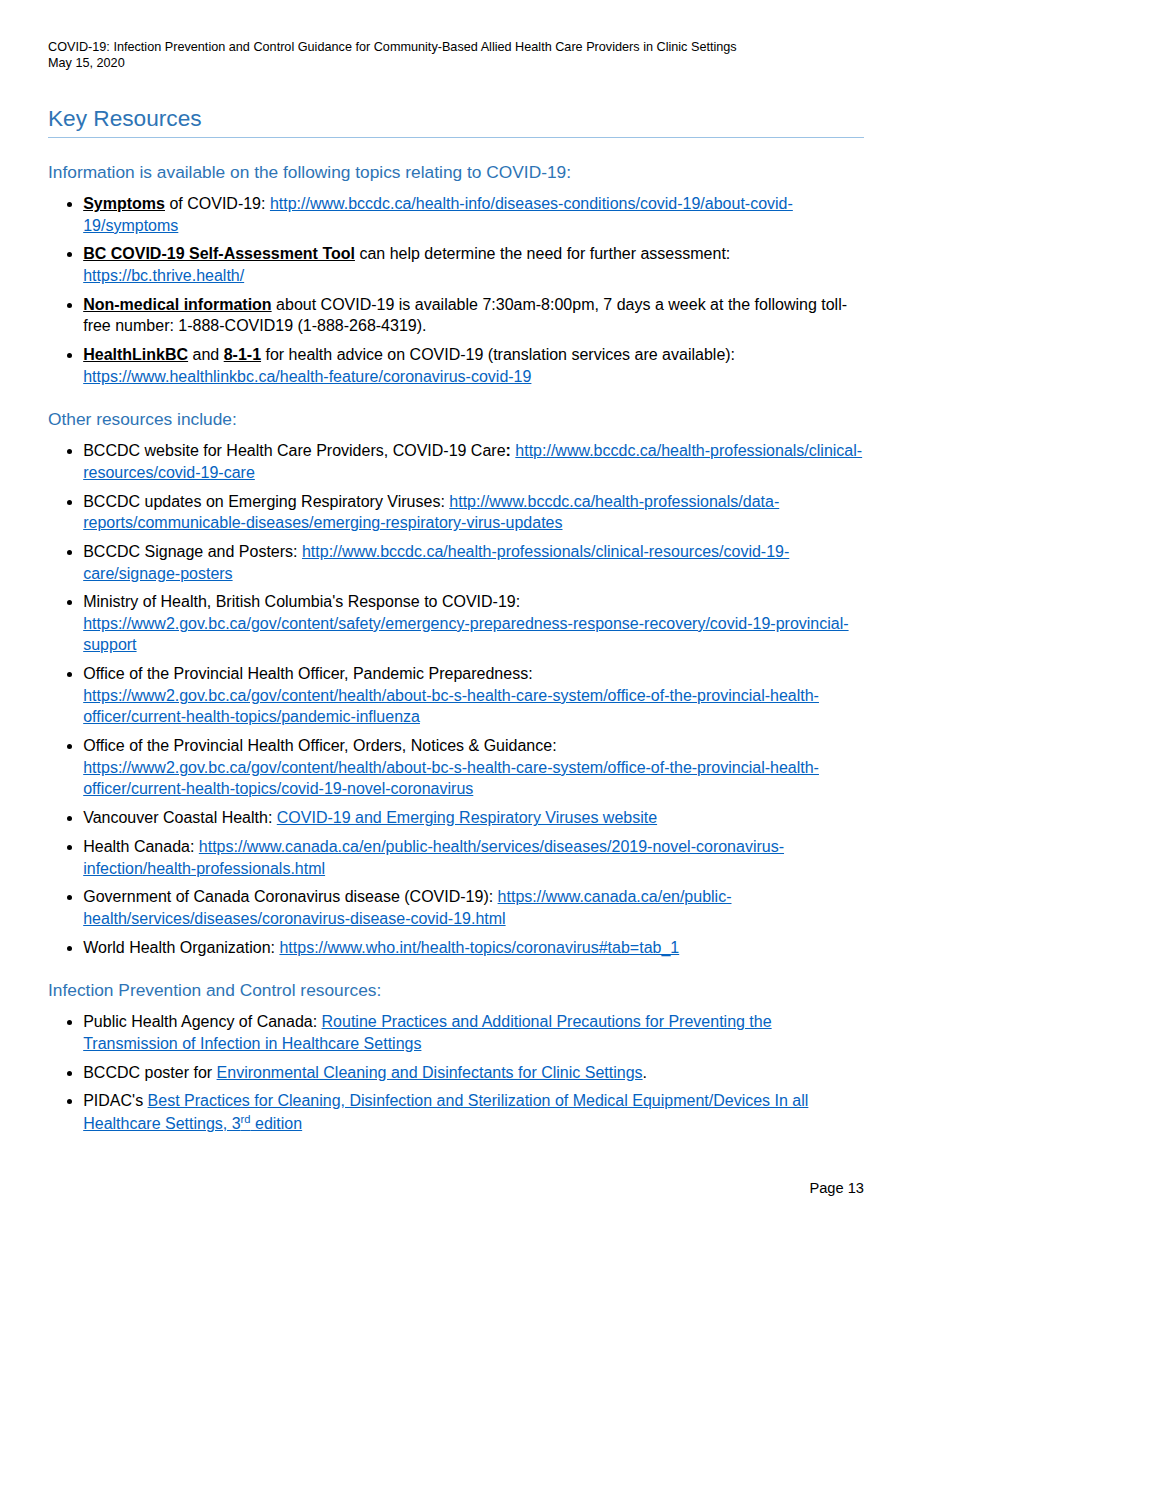COVID-19: Infection Prevention and Control Guidance for Community-Based Allied Health Care Providers in Clinic Settings
May 15, 2020
Key Resources
Information is available on the following topics relating to COVID-19:
Symptoms of COVID-19: http://www.bccdc.ca/health-info/diseases-conditions/covid-19/about-covid-19/symptoms
BC COVID-19 Self-Assessment Tool can help determine the need for further assessment: https://bc.thrive.health/
Non-medical information about COVID-19 is available 7:30am-8:00pm, 7 days a week at the following toll-free number: 1-888-COVID19 (1-888-268-4319).
HealthLinkBC and 8-1-1 for health advice on COVID-19 (translation services are available): https://www.healthlinkbc.ca/health-feature/coronavirus-covid-19
Other resources include:
BCCDC website for Health Care Providers, COVID-19 Care: http://www.bccdc.ca/health-professionals/clinical-resources/covid-19-care
BCCDC updates on Emerging Respiratory Viruses: http://www.bccdc.ca/health-professionals/data-reports/communicable-diseases/emerging-respiratory-virus-updates
BCCDC Signage and Posters: http://www.bccdc.ca/health-professionals/clinical-resources/covid-19-care/signage-posters
Ministry of Health, British Columbia's Response to COVID-19: https://www2.gov.bc.ca/gov/content/safety/emergency-preparedness-response-recovery/covid-19-provincial-support
Office of the Provincial Health Officer, Pandemic Preparedness: https://www2.gov.bc.ca/gov/content/health/about-bc-s-health-care-system/office-of-the-provincial-health-officer/current-health-topics/pandemic-influenza
Office of the Provincial Health Officer, Orders, Notices & Guidance: https://www2.gov.bc.ca/gov/content/health/about-bc-s-health-care-system/office-of-the-provincial-health-officer/current-health-topics/covid-19-novel-coronavirus
Vancouver Coastal Health: COVID-19 and Emerging Respiratory Viruses website
Health Canada: https://www.canada.ca/en/public-health/services/diseases/2019-novel-coronavirus-infection/health-professionals.html
Government of Canada Coronavirus disease (COVID-19): https://www.canada.ca/en/public-health/services/diseases/coronavirus-disease-covid-19.html
World Health Organization: https://www.who.int/health-topics/coronavirus#tab=tab_1
Infection Prevention and Control resources:
Public Health Agency of Canada: Routine Practices and Additional Precautions for Preventing the Transmission of Infection in Healthcare Settings
BCCDC poster for Environmental Cleaning and Disinfectants for Clinic Settings.
PIDAC's Best Practices for Cleaning, Disinfection and Sterilization of Medical Equipment/Devices In all Healthcare Settings, 3rd edition
Page 13